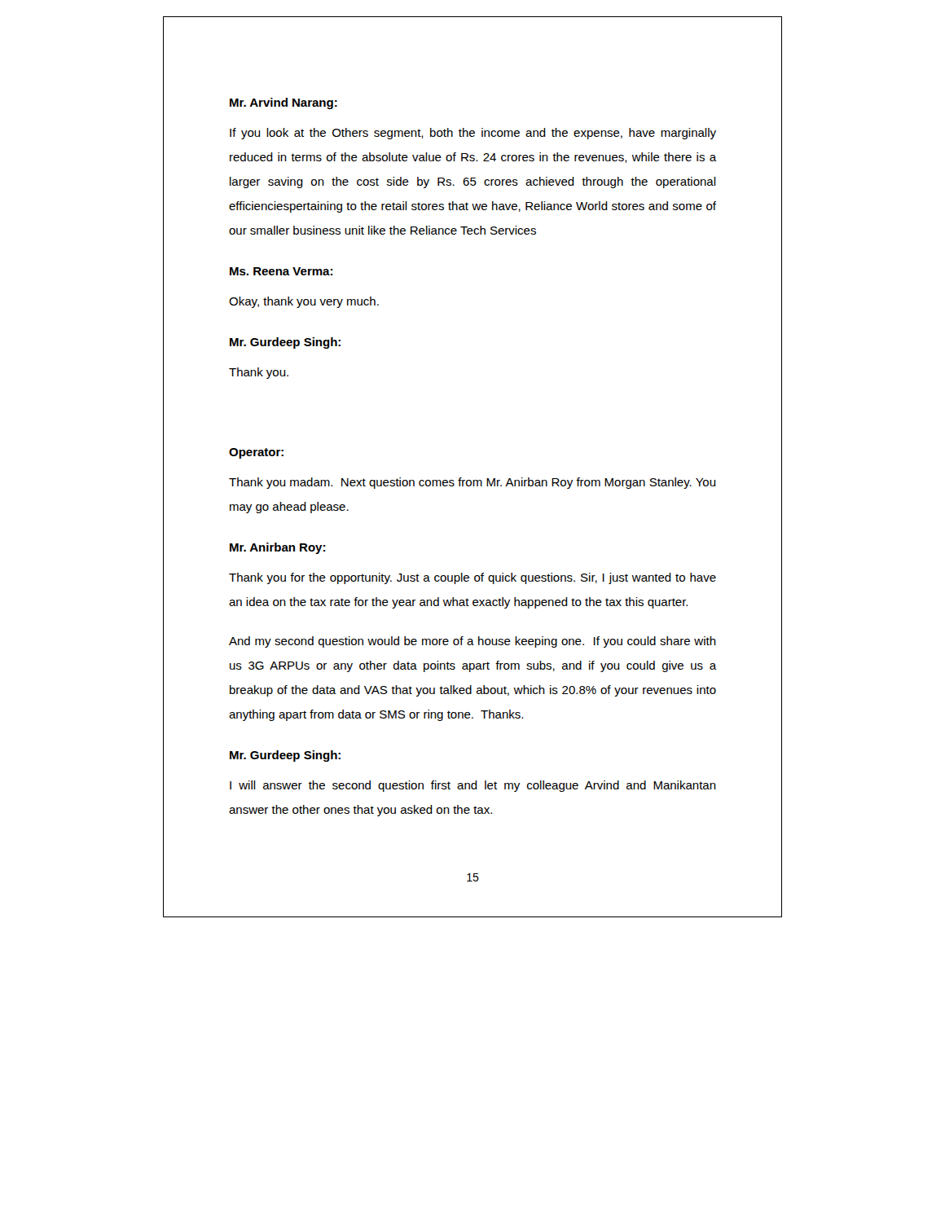Mr. Arvind Narang:
If you look at the Others segment, both the income and the expense, have marginally reduced in terms of the absolute value of Rs. 24 crores in the revenues, while there is a larger saving on the cost side by Rs. 65 crores achieved through the operational efficienciespertaining to the retail stores that we have, Reliance World stores and some of our smaller business unit like the Reliance Tech Services
Ms. Reena Verma:
Okay, thank you very much.
Mr. Gurdeep Singh:
Thank you.
Operator:
Thank you madam. Next question comes from Mr. Anirban Roy from Morgan Stanley. You may go ahead please.
Mr. Anirban Roy:
Thank you for the opportunity. Just a couple of quick questions. Sir, I just wanted to have an idea on the tax rate for the year and what exactly happened to the tax this quarter.
And my second question would be more of a house keeping one. If you could share with us 3G ARPUs or any other data points apart from subs, and if you could give us a breakup of the data and VAS that you talked about, which is 20.8% of your revenues into anything apart from data or SMS or ring tone. Thanks.
Mr. Gurdeep Singh:
I will answer the second question first and let my colleague Arvind and Manikantan answer the other ones that you asked on the tax.
15